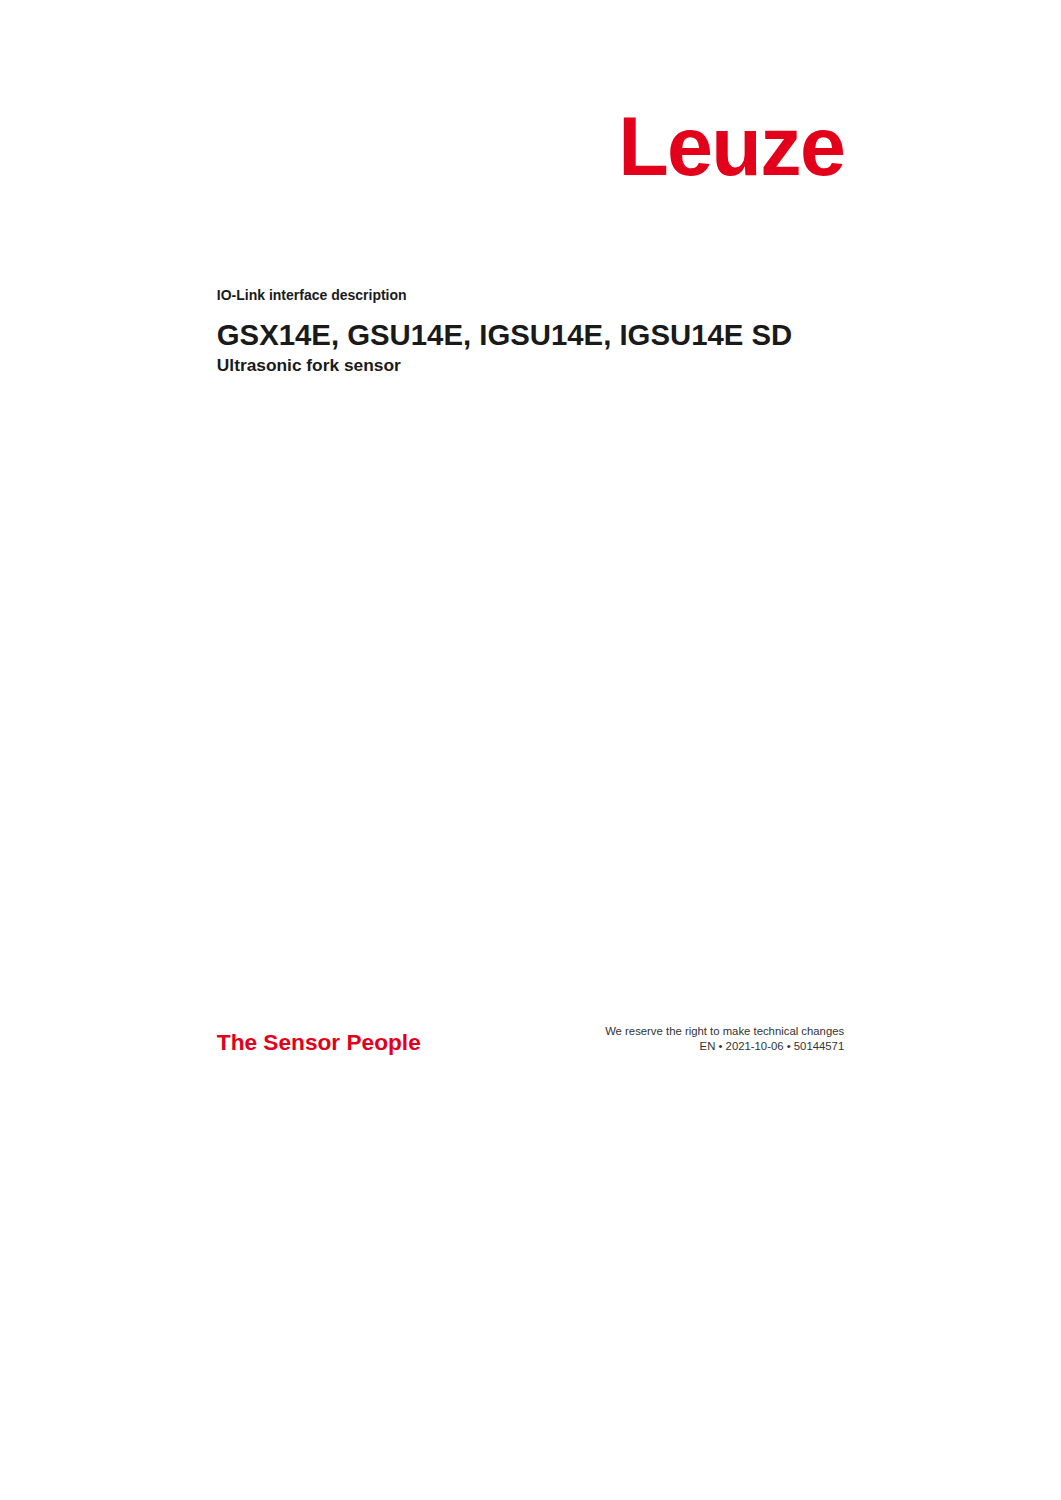Leuze
IO-Link interface description
GSX14E, GSU14E, IGSU14E, IGSU14E SD
Ultrasonic fork sensor
The Sensor People
We reserve the right to make technical changes
EN • 2021-10-06 • 50144571